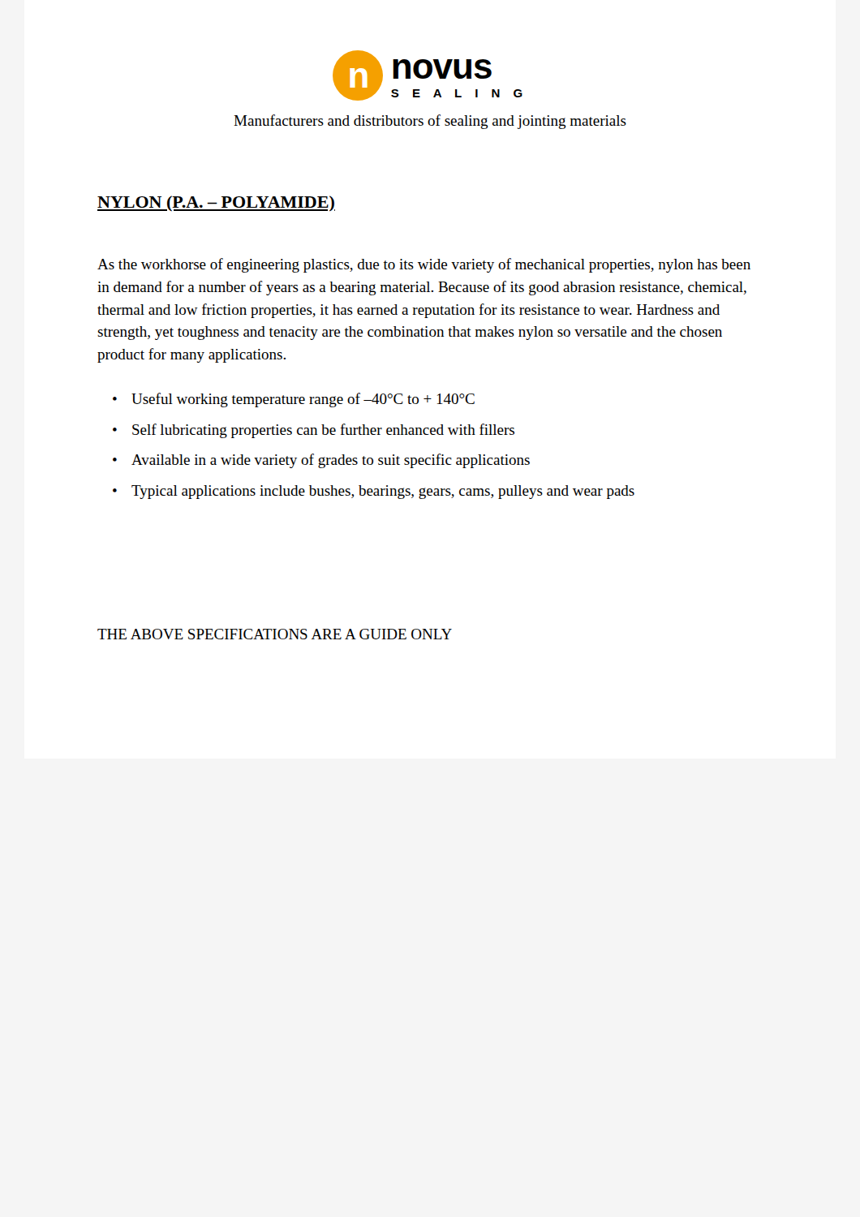n novus S E A L I N G
Manufacturers and distributors of sealing and jointing materials
NYLON (P.A. – POLYAMIDE)
As the workhorse of engineering plastics, due to its wide variety of mechanical properties, nylon has been in demand for a number of years as a bearing material. Because of its good abrasion resistance, chemical, thermal and low friction properties, it has earned a reputation for its resistance to wear. Hardness and strength, yet toughness and tenacity are the combination that makes nylon so versatile and the chosen product for many applications.
Useful working temperature range of –40°C to + 140°C
Self lubricating properties can be further enhanced with fillers
Available in a wide variety of grades to suit specific applications
Typical applications include bushes, bearings, gears, cams, pulleys and wear pads
THE ABOVE SPECIFICATIONS ARE A GUIDE ONLY